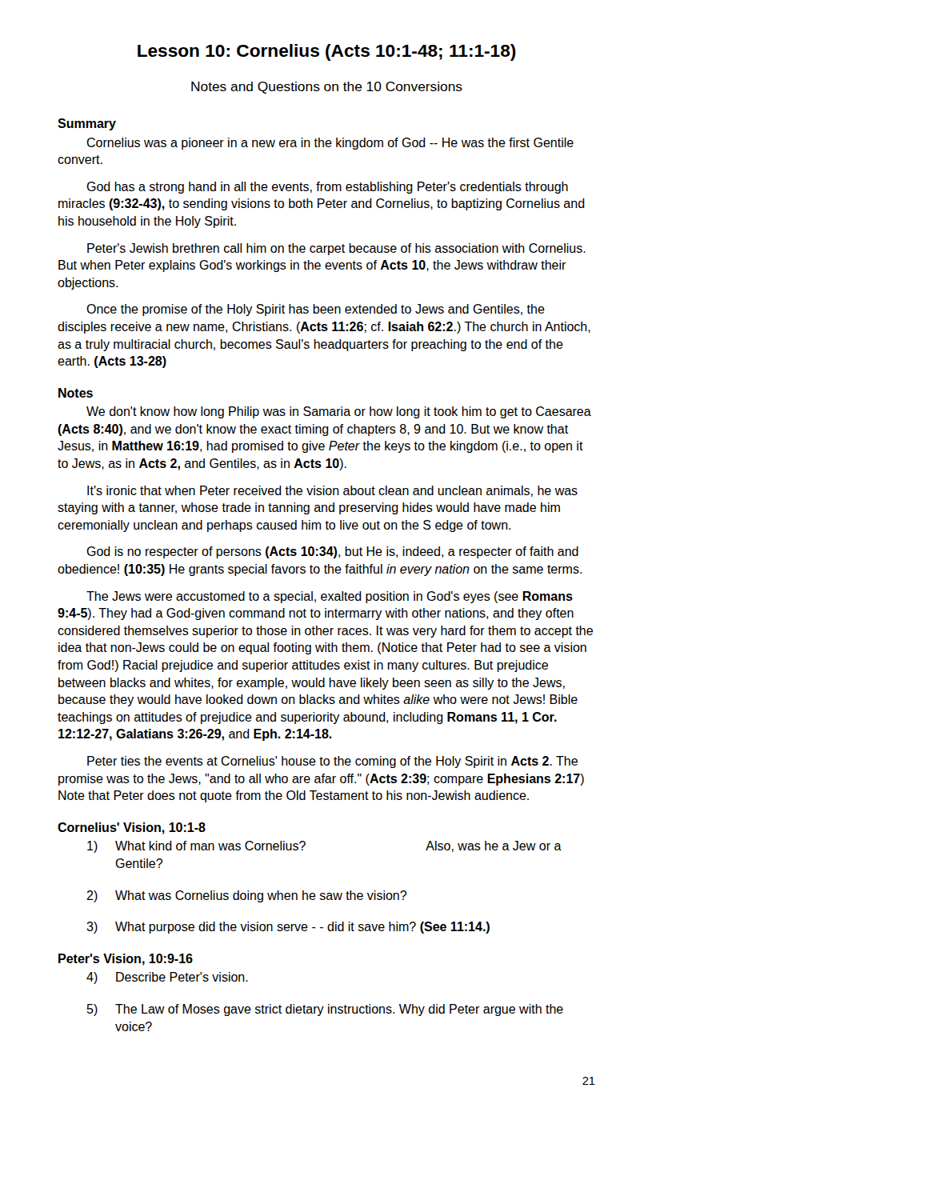Lesson 10: Cornelius (Acts 10:1-48; 11:1-18)
Notes and Questions on the 10 Conversions
Summary
Cornelius was a pioneer in a new era in the kingdom of God -- He was the first Gentile convert.
God has a strong hand in all the events, from establishing Peter's credentials through miracles (9:32-43), to sending visions to both Peter and Cornelius, to baptizing Cornelius and his household in the Holy Spirit.
Peter's Jewish brethren call him on the carpet because of his association with Cornelius. But when Peter explains God's workings in the events of Acts 10, the Jews withdraw their objections.
Once the promise of the Holy Spirit has been extended to Jews and Gentiles, the disciples receive a new name, Christians. (Acts 11:26; cf. Isaiah 62:2.) The church in Antioch, as a truly multiracial church, becomes Saul's headquarters for preaching to the end of the earth. (Acts 13-28)
Notes
We don't know how long Philip was in Samaria or how long it took him to get to Caesarea (Acts 8:40), and we don't know the exact timing of chapters 8, 9 and 10. But we know that Jesus, in Matthew 16:19, had promised to give Peter the keys to the kingdom (i.e., to open it to Jews, as in Acts 2, and Gentiles, as in Acts 10).
It's ironic that when Peter received the vision about clean and unclean animals, he was staying with a tanner, whose trade in tanning and preserving hides would have made him ceremonially unclean and perhaps caused him to live out on the S edge of town.
God is no respecter of persons (Acts 10:34), but He is, indeed, a respecter of faith and obedience! (10:35) He grants special favors to the faithful in every nation on the same terms.
The Jews were accustomed to a special, exalted position in God's eyes (see Romans 9:4-5). They had a God-given command not to intermarry with other nations, and they often considered themselves superior to those in other races. It was very hard for them to accept the idea that non-Jews could be on equal footing with them. (Notice that Peter had to see a vision from God!) Racial prejudice and superior attitudes exist in many cultures. But prejudice between blacks and whites, for example, would have likely been seen as silly to the Jews, because they would have looked down on blacks and whites alike who were not Jews! Bible teachings on attitudes of prejudice and superiority abound, including Romans 11, 1 Cor. 12:12-27, Galatians 3:26-29, and Eph. 2:14-18.
Peter ties the events at Cornelius' house to the coming of the Holy Spirit in Acts 2. The promise was to the Jews, "and to all who are afar off." (Acts 2:39; compare Ephesians 2:17) Note that Peter does not quote from the Old Testament to his non-Jewish audience.
Cornelius' Vision, 10:1-8
1) What kind of man was Cornelius? Also, was he a Jew or a Gentile?
2) What was Cornelius doing when he saw the vision?
3) What purpose did the vision serve - - did it save him? (See 11:14.)
Peter's Vision, 10:9-16
4) Describe Peter's vision.
5) The Law of Moses gave strict dietary instructions. Why did Peter argue with the voice?
21